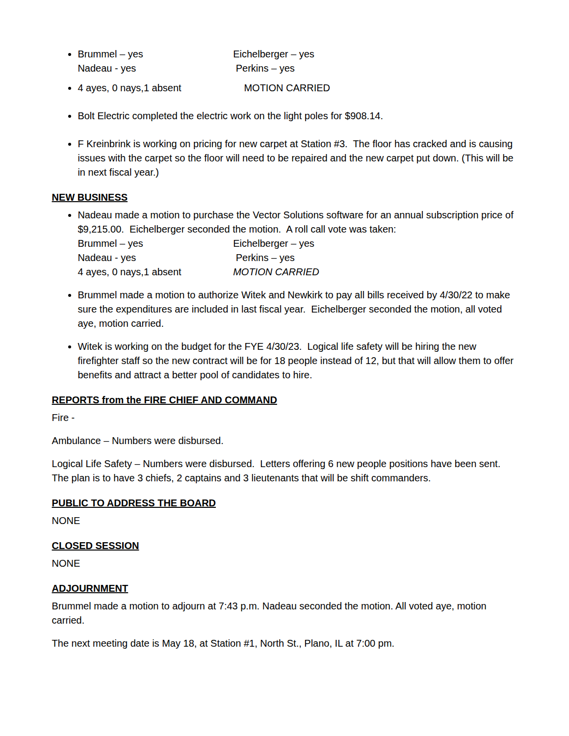Brummel – yes Eichelberger – yes Nadeau - yes Perkins – yes
4 ayes, 0 nays,1 absent MOTION CARRIED
Bolt Electric completed the electric work on the light poles for $908.14.
F Kreinbrink is working on pricing for new carpet at Station #3. The floor has cracked and is causing issues with the carpet so the floor will need to be repaired and the new carpet put down. (This will be in next fiscal year.)
NEW BUSINESS
Nadeau made a motion to purchase the Vector Solutions software for an annual subscription price of $9,215.00. Eichelberger seconded the motion. A roll call vote was taken: Brummel – yes Eichelberger – yes Nadeau - yes Perkins – yes 4 ayes, 0 nays,1 absent MOTION CARRIED
Brummel made a motion to authorize Witek and Newkirk to pay all bills received by 4/30/22 to make sure the expenditures are included in last fiscal year. Eichelberger seconded the motion, all voted aye, motion carried.
Witek is working on the budget for the FYE 4/30/23. Logical life safety will be hiring the new firefighter staff so the new contract will be for 18 people instead of 12, but that will allow them to offer benefits and attract a better pool of candidates to hire.
REPORTS from the FIRE CHIEF AND COMMAND
Fire -
Ambulance – Numbers were disbursed.
Logical Life Safety – Numbers were disbursed. Letters offering 6 new people positions have been sent. The plan is to have 3 chiefs, 2 captains and 3 lieutenants that will be shift commanders.
PUBLIC TO ADDRESS THE BOARD
NONE
CLOSED SESSION
NONE
ADJOURNMENT
Brummel made a motion to adjourn at 7:43 p.m. Nadeau seconded the motion. All voted aye, motion carried.
The next meeting date is May 18, at Station #1, North St., Plano, IL at 7:00 pm.